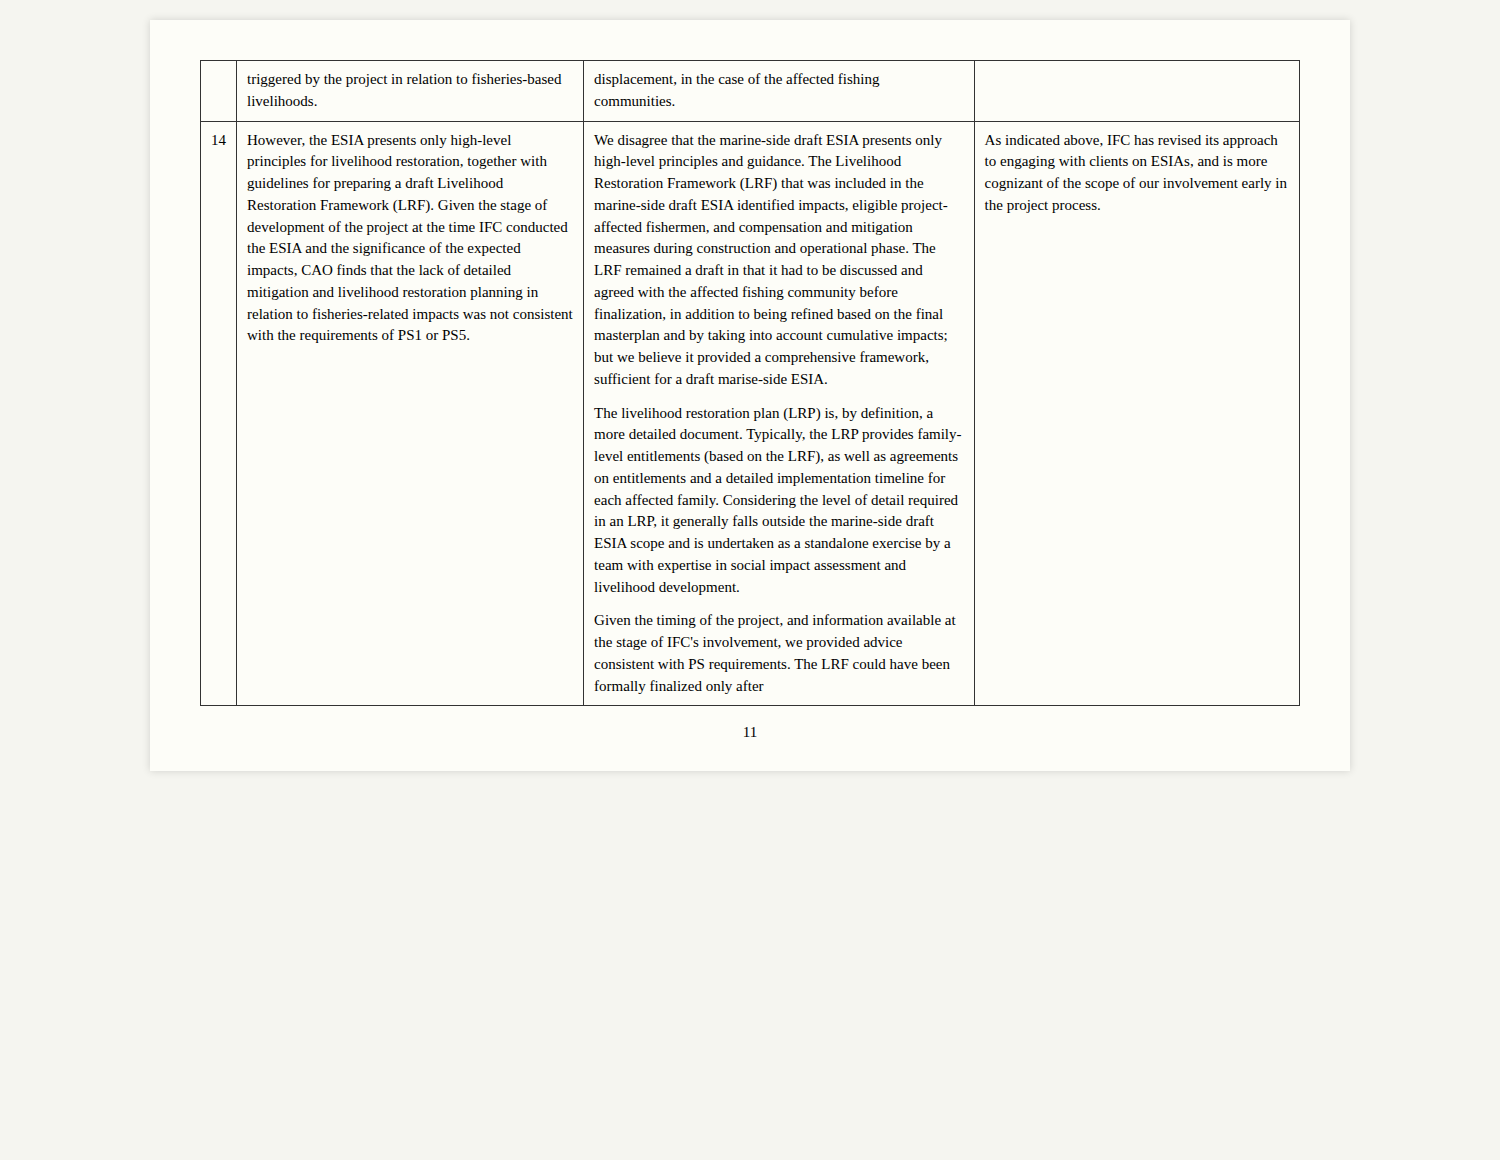| | triggered by the project in relation to fisheries-based livelihoods. | displacement, in the case of the affected fishing communities. | |
| 14 | However, the ESIA presents only high-level principles for livelihood restoration, together with guidelines for preparing a draft Livelihood Restoration Framework (LRF). Given the stage of development of the project at the time IFC conducted the ESIA and the significance of the expected impacts, CAO finds that the lack of detailed mitigation and livelihood restoration planning in relation to fisheries-related impacts was not consistent with the requirements of PS1 or PS5. | We disagree that the marine-side draft ESIA presents only high-level principles and guidance. The Livelihood Restoration Framework (LRF) that was included in the marine-side draft ESIA identified impacts, eligible project-affected fishermen, and compensation and mitigation measures during construction and operational phase. The LRF remained a draft in that it had to be discussed and agreed with the affected fishing community before finalization, in addition to being refined based on the final masterplan and by taking into account cumulative impacts; but we believe it provided a comprehensive framework, sufficient for a draft marise-side ESIA. The livelihood restoration plan (LRP) is, by definition, a more detailed document. Typically, the LRP provides family-level entitlements (based on the LRF), as well as agreements on entitlements and a detailed implementation timeline for each affected family. Considering the level of detail required in an LRP, it generally falls outside the marine-side draft ESIA scope and is undertaken as a standalone exercise by a team with expertise in social impact assessment and livelihood development. Given the timing of the project, and information available at the stage of IFC's involvement, we provided advice consistent with PS requirements. The LRF could have been formally finalized only after | As indicated above, IFC has revised its approach to engaging with clients on ESIAs, and is more cognizant of the scope of our involvement early in the project process. |
11